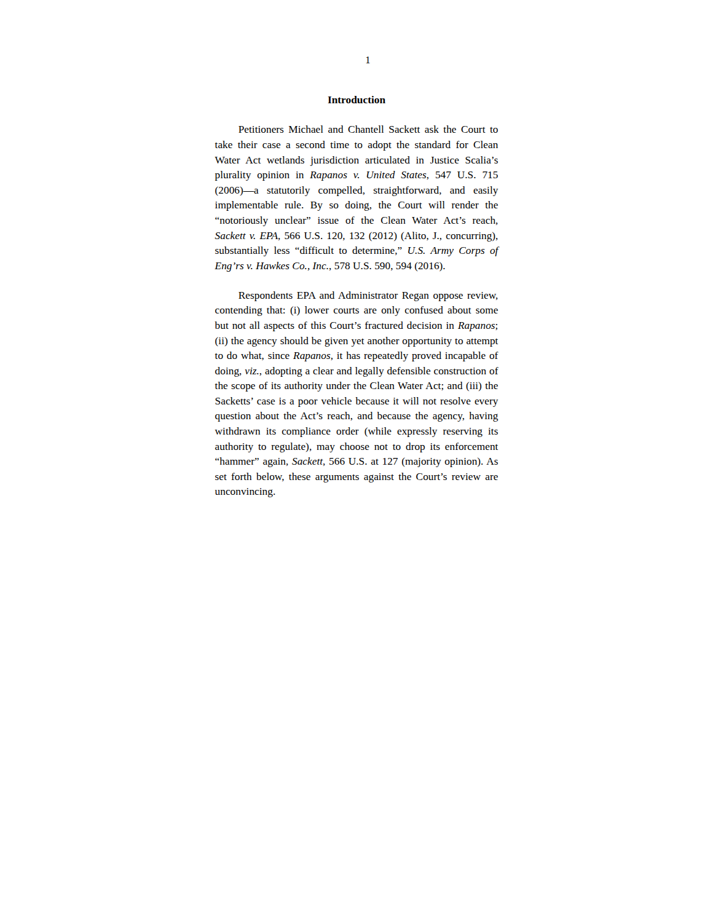1
Introduction
Petitioners Michael and Chantell Sackett ask the Court to take their case a second time to adopt the standard for Clean Water Act wetlands jurisdiction articulated in Justice Scalia’s plurality opinion in Rapanos v. United States, 547 U.S. 715 (2006)—a statutorily compelled, straightforward, and easily implementable rule. By so doing, the Court will render the “notoriously unclear” issue of the Clean Water Act’s reach, Sackett v. EPA, 566 U.S. 120, 132 (2012) (Alito, J., concurring), substantially less “difficult to determine,” U.S. Army Corps of Eng’rs v. Hawkes Co., Inc., 578 U.S. 590, 594 (2016).
Respondents EPA and Administrator Regan oppose review, contending that: (i) lower courts are only confused about some but not all aspects of this Court’s fractured decision in Rapanos; (ii) the agency should be given yet another opportunity to attempt to do what, since Rapanos, it has repeatedly proved incapable of doing, viz., adopting a clear and legally defensible construction of the scope of its authority under the Clean Water Act; and (iii) the Sacketts’ case is a poor vehicle because it will not resolve every question about the Act’s reach, and because the agency, having withdrawn its compliance order (while expressly reserving its authority to regulate), may choose not to drop its enforcement “hammer” again, Sackett, 566 U.S. at 127 (majority opinion). As set forth below, these arguments against the Court’s review are unconvincing.